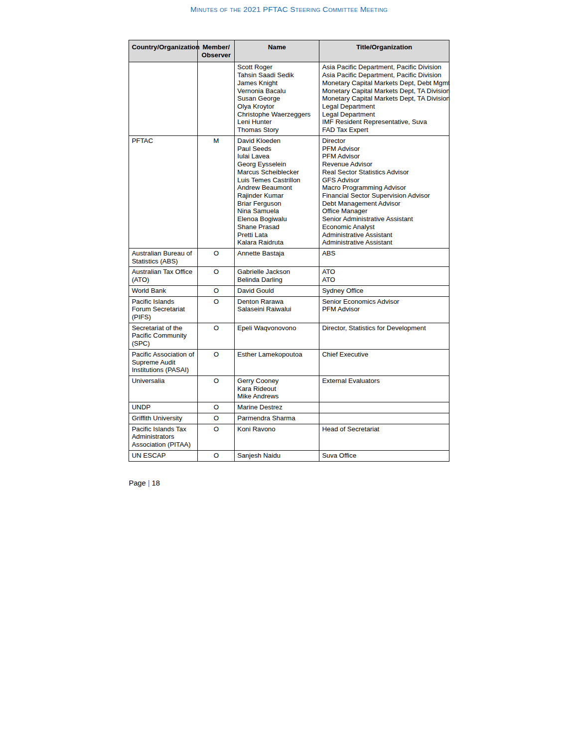Minutes of the 2021 PFTAC Steering Committee Meeting
| Country/Organization | Member/ Observer | Name | Title/Organization |
| --- | --- | --- | --- |
| | | Scott Roger Tahsin Saadi Sedik James Knight Vernonia Bacalu Susan George Olya Kroytor Christophe Waerzeggers Leni Hunter Thomas Story | Asia Pacific Department, Pacific Division Asia Pacific Department, Pacific Division Monetary Capital Markets Dept, Debt Mgmt Monetary Capital Markets Dept, TA Division Monetary Capital Markets Dept, TA Division Legal Department Legal Department IMF Resident Representative, Suva FAD Tax Expert |
| PFTAC | M | David Kloeden Paul Seeds Iulai Lavea Georg Eysselein Marcus Scheiblecker Luis Temes Castrillon Andrew Beaumont Rajinder Kumar Briar Ferguson Nina Samuela Elenoa Bogiwalu Shane Prasad Pretti Lata Kalara Raidruta | Director PFM Advisor PFM Advisor Revenue Advisor Real Sector Statistics Advisor GFS Advisor Macro Programming Advisor Financial Sector Supervision Advisor Debt Management Advisor Office Manager Senior Administrative Assistant Economic Analyst Administrative Assistant Administrative Assistant |
| Australian Bureau of Statistics (ABS) | O | Annette Bastaja | ABS |
| Australian Tax Office (ATO) | O | Gabrielle Jackson Belinda Darling | ATO ATO |
| World Bank | O | David Gould | Sydney Office |
| Pacific Islands Forum Secretariat (PIFS) | O | Denton Rarawa Salaseini Raiwalui | Senior Economics Advisor PFM Advisor |
| Secretariat of the Pacific Community (SPC) | O | Epeli Waqvonovono | Director, Statistics for Development |
| Pacific Association of Supreme Audit Institutions (PASAI) | O | Esther Lamekopoutoa | Chief Executive |
| Universalia | O | Gerry Cooney Kara Rideout Mike Andrews | External Evaluators |
| UNDP | O | Marine Destrez | |
| Griffith University | O | Parmendra Sharma | |
| Pacific Islands Tax Administrators Association (PITAA) | O | Koni Ravono | Head of Secretariat |
| UN ESCAP | O | Sanjesh Naidu | Suva Office |
Page | 18